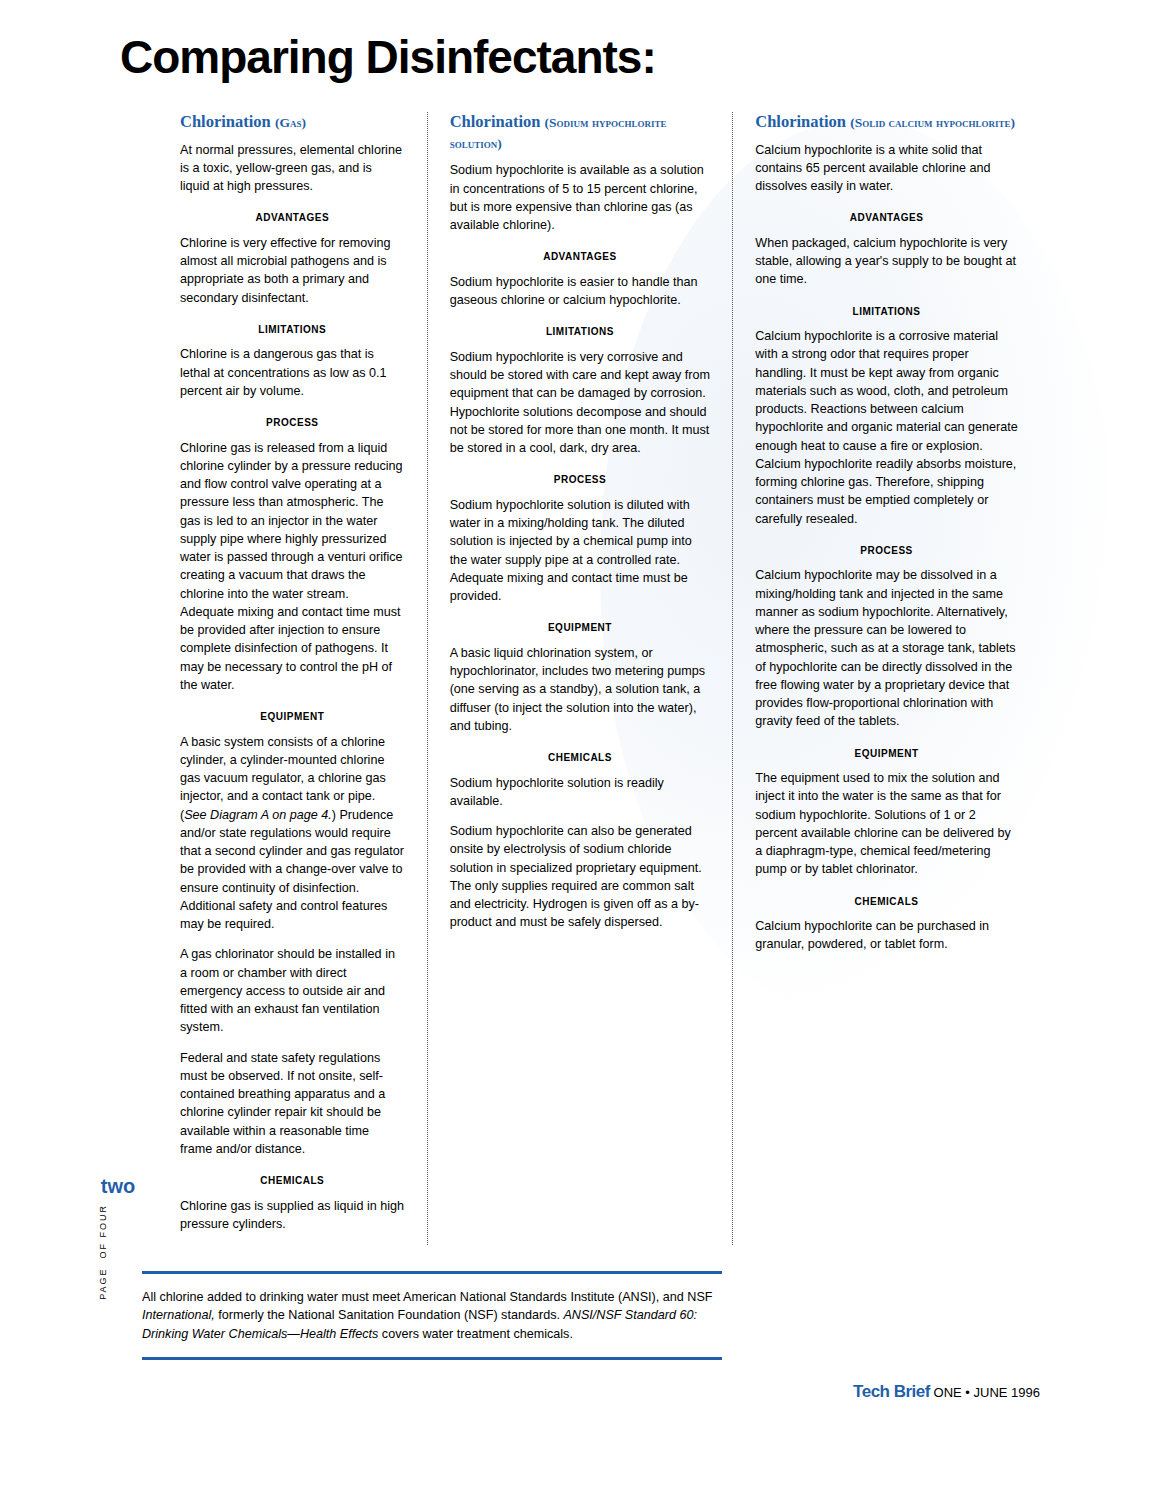Comparing Disinfectants:
Chlorination (Gas)
At normal pressures, elemental chlorine is a toxic, yellow-green gas, and is liquid at high pressures.
Advantages
Chlorine is very effective for removing almost all microbial pathogens and is appropriate as both a primary and secondary disinfectant.
Limitations
Chlorine is a dangerous gas that is lethal at concentrations as low as 0.1 percent air by volume.
Process
Chlorine gas is released from a liquid chlorine cylinder by a pressure reducing and flow control valve operating at a pressure less than atmospheric. The gas is led to an injector in the water supply pipe where highly pressurized water is passed through a venturi orifice creating a vacuum that draws the chlorine into the water stream. Adequate mixing and contact time must be provided after injection to ensure complete disinfection of pathogens. It may be necessary to control the pH of the water.
Equipment
A basic system consists of a chlorine cylinder, a cylinder-mounted chlorine gas vacuum regulator, a chlorine gas injector, and a contact tank or pipe. (See Diagram A on page 4.) Prudence and/or state regulations would require that a second cylinder and gas regulator be provided with a change-over valve to ensure continuity of disinfection. Additional safety and control features may be required.
A gas chlorinator should be installed in a room or chamber with direct emergency access to outside air and fitted with an exhaust fan ventilation system.
Federal and state safety regulations must be observed. If not onsite, self-contained breathing apparatus and a chlorine cylinder repair kit should be available within a reasonable time frame and/or distance.
Chemicals
Chlorine gas is supplied as liquid in high pressure cylinders.
Chlorination (Sodium hypochlorite solution)
Sodium hypochlorite is available as a solution in concentrations of 5 to 15 percent chlorine, but is more expensive than chlorine gas (as available chlorine).
Advantages
Sodium hypochlorite is easier to handle than gaseous chlorine or calcium hypochlorite.
Limitations
Sodium hypochlorite is very corrosive and should be stored with care and kept away from equipment that can be damaged by corrosion. Hypochlorite solutions decompose and should not be stored for more than one month. It must be stored in a cool, dark, dry area.
Process
Sodium hypochlorite solution is diluted with water in a mixing/holding tank. The diluted solution is injected by a chemical pump into the water supply pipe at a controlled rate. Adequate mixing and contact time must be provided.
Equipment
A basic liquid chlorination system, or hypochlorinator, includes two metering pumps (one serving as a standby), a solution tank, a diffuser (to inject the solution into the water), and tubing.
Chemicals
Sodium hypochlorite solution is readily available.
Sodium hypochlorite can also be generated onsite by electrolysis of sodium chloride solution in specialized proprietary equipment. The only supplies required are common salt and electricity. Hydrogen is given off as a by-product and must be safely dispersed.
Chlorination (Solid calcium hypochlorite)
Calcium hypochlorite is a white solid that contains 65 percent available chlorine and dissolves easily in water.
Advantages
When packaged, calcium hypochlorite is very stable, allowing a year's supply to be bought at one time.
Limitations
Calcium hypochlorite is a corrosive material with a strong odor that requires proper handling. It must be kept away from organic materials such as wood, cloth, and petroleum products. Reactions between calcium hypochlorite and organic material can generate enough heat to cause a fire or explosion. Calcium hypochlorite readily absorbs moisture, forming chlorine gas. Therefore, shipping containers must be emptied completely or carefully resealed.
Process
Calcium hypochlorite may be dissolved in a mixing/holding tank and injected in the same manner as sodium hypochlorite. Alternatively, where the pressure can be lowered to atmospheric, such as at a storage tank, tablets of hypochlorite can be directly dissolved in the free flowing water by a proprietary device that provides flow-proportional chlorination with gravity feed of the tablets.
Equipment
The equipment used to mix the solution and inject it into the water is the same as that for sodium hypochlorite. Solutions of 1 or 2 percent available chlorine can be delivered by a diaphragm-type, chemical feed/metering pump or by tablet chlorinator.
Chemicals
Calcium hypochlorite can be purchased in granular, powdered, or tablet form.
All chlorine added to drinking water must meet American National Standards Institute (ANSI), and NSF International, formerly the National Sanitation Foundation (NSF) standards. ANSI/NSF Standard 60: Drinking Water Chemicals—Health Effects covers water treatment chemicals.
two
PAGE OF FOUR
Tech Brief ONE • JUNE 1996